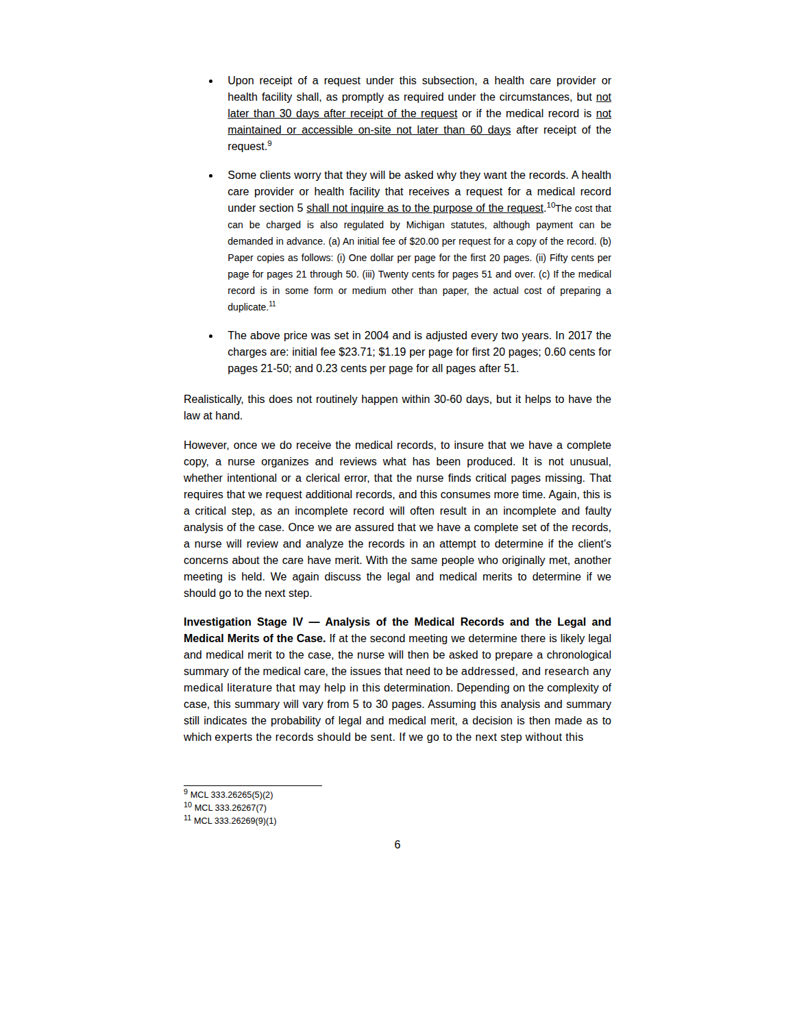Upon receipt of a request under this subsection, a health care provider or health facility shall, as promptly as required under the circumstances, but not later than 30 days after receipt of the request or if the medical record is not maintained or accessible on-site not later than 60 days after receipt of the request.9
Some clients worry that they will be asked why they want the records. A health care provider or health facility that receives a request for a medical record under section 5 shall not inquire as to the purpose of the request.10The cost that can be charged is also regulated by Michigan statutes, although payment can be demanded in advance. (a) An initial fee of $20.00 per request for a copy of the record. (b) Paper copies as follows: (i) One dollar per page for the first 20 pages. (ii) Fifty cents per page for pages 21 through 50. (iii) Twenty cents for pages 51 and over. (c) If the medical record is in some form or medium other than paper, the actual cost of preparing a duplicate.11
The above price was set in 2004 and is adjusted every two years. In 2017 the charges are: initial fee $23.71; $1.19 per page for first 20 pages; 0.60 cents for pages 21-50; and 0.23 cents per page for all pages after 51.
Realistically, this does not routinely happen within 30-60 days, but it helps to have the law at hand.
However, once we do receive the medical records, to insure that we have a complete copy, a nurse organizes and reviews what has been produced. It is not unusual, whether intentional or a clerical error, that the nurse finds critical pages missing. That requires that we request additional records, and this consumes more time. Again, this is a critical step, as an incomplete record will often result in an incomplete and faulty analysis of the case. Once we are assured that we have a complete set of the records, a nurse will review and analyze the records in an attempt to determine if the client's concerns about the care have merit. With the same people who originally met, another meeting is held. We again discuss the legal and medical merits to determine if we should go to the next step.
Investigation Stage IV — Analysis of the Medical Records and the Legal and Medical Merits of the Case. If at the second meeting we determine there is likely legal and medical merit to the case, the nurse will then be asked to prepare a chronological summary of the medical care, the issues that need to be addressed, and research any medical literature that may help in this determination. Depending on the complexity of case, this summary will vary from 5 to 30 pages. Assuming this analysis and summary still indicates the probability of legal and medical merit, a decision is then made as to which experts the records should be sent. If we go to the next step without this
9MCL 333.26265(5)(2)
10MCL 333.26267(7)
11MCL 333.26269(9)(1)
6